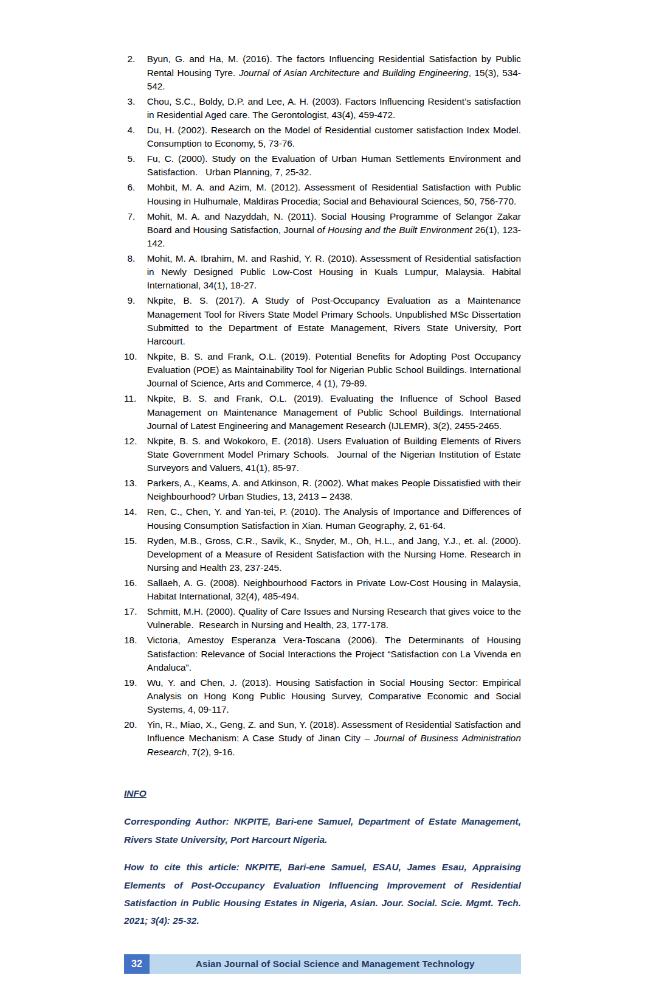Byun, G. and Ha, M. (2016). The factors Influencing Residential Satisfaction by Public Rental Housing Tyre. Journal of Asian Architecture and Building Engineering, 15(3), 534-542.
Chou, S.C., Boldy, D.P. and Lee, A. H. (2003). Factors Influencing Resident’s satisfaction in Residential Aged care. The Gerontologist, 43(4), 459-472.
Du, H. (2002). Research on the Model of Residential customer satisfaction Index Model. Consumption to Economy, 5, 73-76.
Fu, C. (2000). Study on the Evaluation of Urban Human Settlements Environment and Satisfaction. Urban Planning, 7, 25-32.
Mohbit, M. A. and Azim, M. (2012). Assessment of Residential Satisfaction with Public Housing in Hulhumale, Maldiras Procedia; Social and Behavioural Sciences, 50, 756-770.
Mohit, M. A. and Nazyddah, N. (2011). Social Housing Programme of Selangor Zakar Board and Housing Satisfaction, Journal of Housing and the Built Environment 26(1), 123-142.
Mohit, M. A. Ibrahim, M. and Rashid, Y. R. (2010). Assessment of Residential satisfaction in Newly Designed Public Low-Cost Housing in Kuals Lumpur, Malaysia. Habital International, 34(1), 18-27.
Nkpite, B. S. (2017). A Study of Post-Occupancy Evaluation as a Maintenance Management Tool for Rivers State Model Primary Schools. Unpublished MSc Dissertation Submitted to the Department of Estate Management, Rivers State University, Port Harcourt.
Nkpite, B. S. and Frank, O.L. (2019). Potential Benefits for Adopting Post Occupancy Evaluation (POE) as Maintainability Tool for Nigerian Public School Buildings. International Journal of Science, Arts and Commerce, 4 (1), 79-89.
Nkpite, B. S. and Frank, O.L. (2019). Evaluating the Influence of School Based Management on Maintenance Management of Public School Buildings. International Journal of Latest Engineering and Management Research (IJLEMR), 3(2), 2455-2465.
Nkpite, B. S. and Wokokoro, E. (2018). Users Evaluation of Building Elements of Rivers State Government Model Primary Schools. Journal of the Nigerian Institution of Estate Surveyors and Valuers, 41(1), 85-97.
Parkers, A., Keams, A. and Atkinson, R. (2002). What makes People Dissatisfied with their Neighbourhood? Urban Studies, 13, 2413 – 2438.
Ren, C., Chen, Y. and Yan-tei, P. (2010). The Analysis of Importance and Differences of Housing Consumption Satisfaction in Xian. Human Geography, 2, 61-64.
Ryden, M.B., Gross, C.R., Savik, K., Snyder, M., Oh, H.L., and Jang, Y.J., et. al. (2000). Development of a Measure of Resident Satisfaction with the Nursing Home. Research in Nursing and Health 23, 237-245.
Sallaeh, A. G. (2008). Neighbourhood Factors in Private Low-Cost Housing in Malaysia, Habitat International, 32(4), 485-494.
Schmitt, M.H. (2000). Quality of Care Issues and Nursing Research that gives voice to the Vulnerable. Research in Nursing and Health, 23, 177-178.
Victoria, Amestoy Esperanza Vera-Toscana (2006). The Determinants of Housing Satisfaction: Relevance of Social Interactions the Project “Satisfaction con La Vivenda en Andaluca”.
Wu, Y. and Chen, J. (2013). Housing Satisfaction in Social Housing Sector: Empirical Analysis on Hong Kong Public Housing Survey, Comparative Economic and Social Systems, 4, 09-117.
Yin, R., Miao, X., Geng, Z. and Sun, Y. (2018). Assessment of Residential Satisfaction and Influence Mechanism: A Case Study of Jinan City – Journal of Business Administration Research, 7(2), 9-16.
INFO
Corresponding Author: NKPITE, Bari-ene Samuel, Department of Estate Management, Rivers State University, Port Harcourt Nigeria.
How to cite this article: NKPITE, Bari-ene Samuel, ESAU, James Esau, Appraising Elements of Post-Occupancy Evaluation Influencing Improvement of Residential Satisfaction in Public Housing Estates in Nigeria, Asian. Jour. Social. Scie. Mgmt. Tech. 2021; 3(4): 25-32.
32
Asian Journal of Social Science and Management Technology